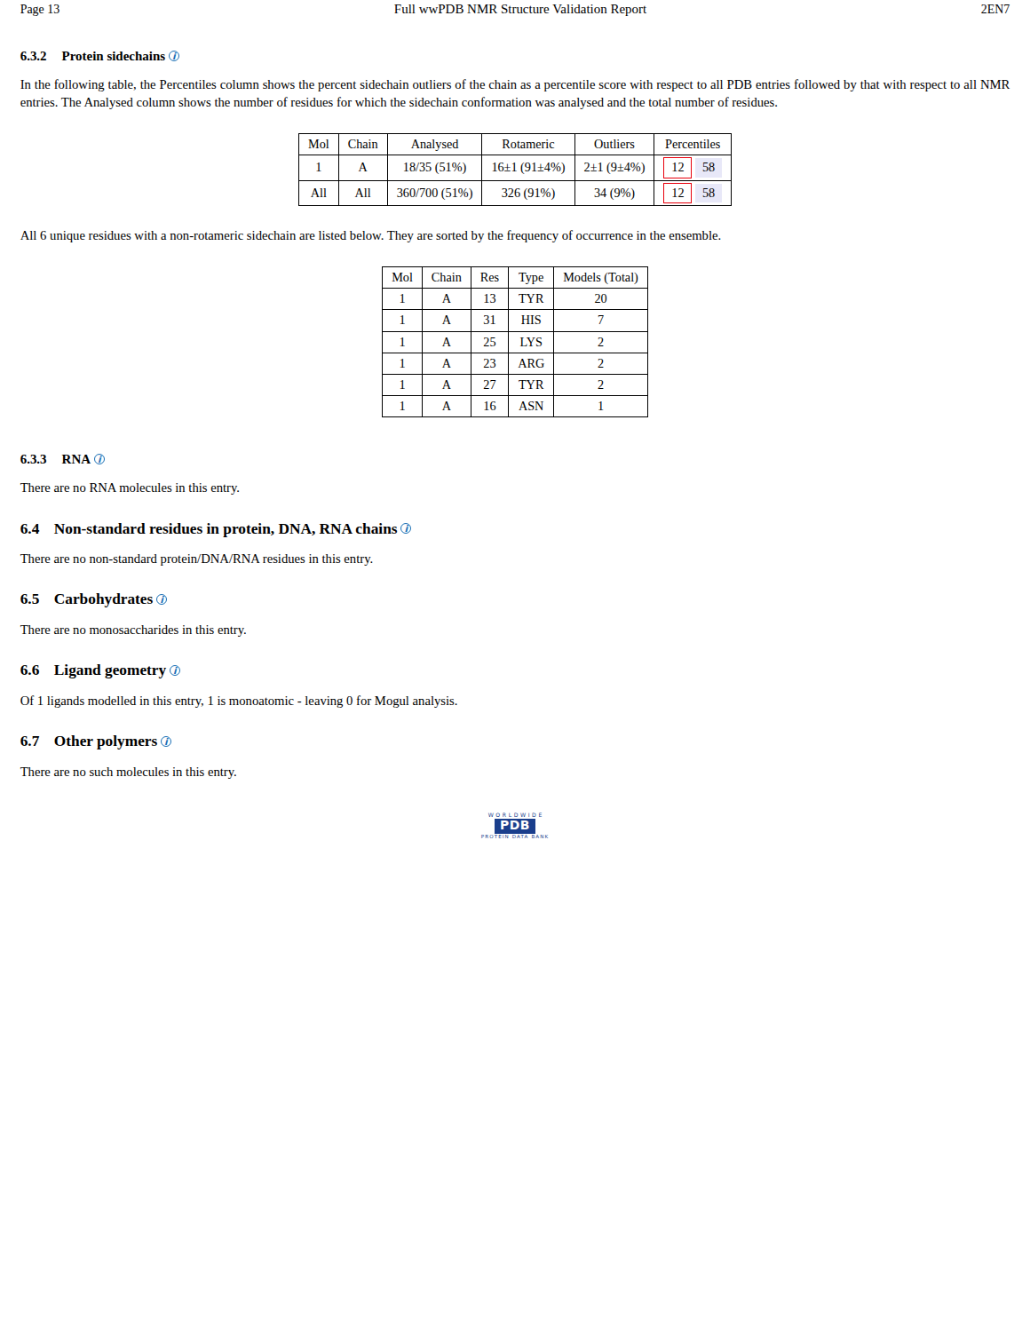Page 13
Full wwPDB NMR Structure Validation Report
2EN7
6.3.2 Protein sidechainsi
In the following table, the Percentiles column shows the percent sidechain outliers of the chain as a percentile score with respect to all PDB entries followed by that with respect to all NMR entries. The Analysed column shows the number of residues for which the sidechain conformation was analysed and the total number of residues.
| Mol | Chain | Analysed | Rotameric | Outliers | Percentiles |
| --- | --- | --- | --- | --- | --- |
| 1 | A | 18/35 (51%) | 16±1 (91±4%) | 2±1 (9±4%) | 12 58 |
| All | All | 360/700 (51%) | 326 (91%) | 34 (9%) | 12 58 |
All 6 unique residues with a non-rotameric sidechain are listed below. They are sorted by the frequency of occurrence in the ensemble.
| Mol | Chain | Res | Type | Models (Total) |
| --- | --- | --- | --- | --- |
| 1 | A | 13 | TYR | 20 |
| 1 | A | 31 | HIS | 7 |
| 1 | A | 25 | LYS | 2 |
| 1 | A | 23 | ARG | 2 |
| 1 | A | 27 | TYR | 2 |
| 1 | A | 16 | ASN | 1 |
6.3.3 RNAi
There are no RNA molecules in this entry.
6.4 Non-standard residues in protein, DNA, RNA chainsi
There are no non-standard protein/DNA/RNA residues in this entry.
6.5 Carbohydratesi
There are no monosaccharides in this entry.
6.6 Ligand geometryi
Of 1 ligands modelled in this entry, 1 is monoatomic - leaving 0 for Mogul analysis.
6.7 Other polymersi
There are no such molecules in this entry.
WORLDWIDE
PDB
PROTEIN DATA BANK